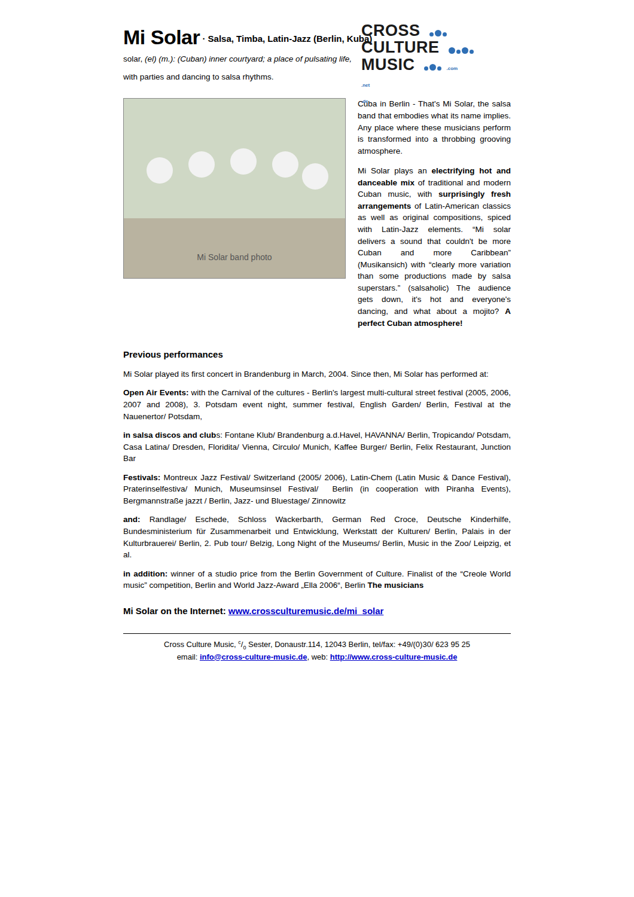CROSS
CULTURE
MUSIC .com
.net
.de
Mi Solar
· Salsa, Timba, Latin-Jazz (Berlin, Kuba)
solar, (el) (m.): (Cuban) inner courtyard; a place of pulsating life,
with parties and dancing to salsa rhythms.
Cuba in Berlin - That's Mi Solar, the salsa band that embodies what its name implies. Any place where these musicians perform is transformed into a throbbing grooving atmosphere.
Mi Solar plays an electrifying hot and danceable mix of traditional and modern Cuban music, with surprisingly fresh arrangements of Latin-American classics as well as original compositions, spiced with Latin-Jazz elements. “Mi solar delivers a sound that couldn't be more Cuban and more Caribbean” (Musikansich) with “clearly more variation than some productions made by salsa superstars.” (salsaholic) The audience gets down, it's hot and everyone's dancing, and what about a mojito? A perfect Cuban atmosphere!
Previous performances
Mi Solar played its first concert in Brandenburg in March, 2004. Since then, Mi Solar has performed at:
Open Air Events: with the Carnival of the cultures - Berlin's largest multi-cultural street festival (2005, 2006, 2007 and 2008), 3. Potsdam event night, summer festival, English Garden/ Berlin, Festival at the Nauenertor/ Potsdam,
in salsa discos and clubs: Fontane Klub/ Brandenburg a.d.Havel, HAVANNA/ Berlin, Tropicando/ Potsdam, Casa Latina/ Dresden, Floridita/ Vienna, Circulo/ Munich, Kaffee Burger/ Berlin, Felix Restaurant, Junction Bar
Festivals: Montreux Jazz Festival/ Switzerland (2005/ 2006), Latin-Chem (Latin Music & Dance Festival), Praterinselfestiva/ Munich, Museumsinsel Festival/ Berlin (in cooperation with Piranha Events), Bergmannstraße jazzt / Berlin, Jazz- und Bluestage/ Zinnowitz
and: Randlage/ Eschede, Schloss Wackerbarth, German Red Croce, Deutsche Kinderhilfe, Bundesministerium für Zusammenarbeit und Entwicklung, Werkstatt der Kulturen/ Berlin, Palais in der Kulturbrauerei/ Berlin, 2. Pub tour/ Belzig, Long Night of the Museums/ Berlin, Music in the Zoo/ Leipzig, et al.
in addition: winner of a studio price from the Berlin Government of Culture. Finalist of the “Creole World music” competition, Berlin and World Jazz-Award „Ella 2006“, Berlin The musicians
Mi Solar on the Internet: www.crossculturemusic.de/mi_solar
Cross Culture Music, c/0 Sester, Donaustr.114, 12043 Berlin, tel/fax: +49/(0)30/ 623 95 25
email: info@cross-culture-music.de, web: http://www.cross-culture-music.de